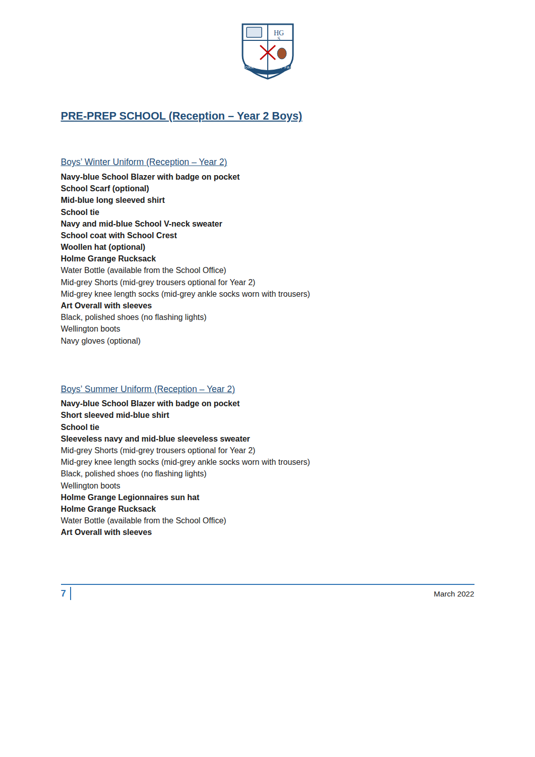HG S WORK HARD · PLAY FAIR
PRE-PREP SCHOOL (Reception – Year 2 Boys)
Boys’ Winter Uniform (Reception – Year 2)
Navy-blue School Blazer with badge on pocket
School Scarf (optional)
Mid-blue long sleeved shirt
School tie
Navy and mid-blue School V-neck sweater
School coat with School Crest
Woollen hat (optional)
Holme Grange Rucksack
Water Bottle (available from the School Office)
Mid-grey Shorts (mid-grey trousers optional for Year 2)
Mid-grey knee length socks (mid-grey ankle socks worn with trousers)
Art Overall with sleeves
Black, polished shoes (no flashing lights)
Wellington boots
Navy gloves (optional)
Boys’ Summer Uniform (Reception – Year 2)
Navy-blue School Blazer with badge on pocket
Short sleeved mid-blue shirt
School tie
Sleeveless navy and mid-blue sleeveless sweater
Mid-grey Shorts (mid-grey trousers optional for Year 2)
Mid-grey knee length socks (mid-grey ankle socks worn with trousers)
Black, polished shoes (no flashing lights)
Wellington boots
Holme Grange Legionnaires sun hat
Holme Grange Rucksack
Water Bottle (available from the School Office)
Art Overall with sleeves
7 March 2022